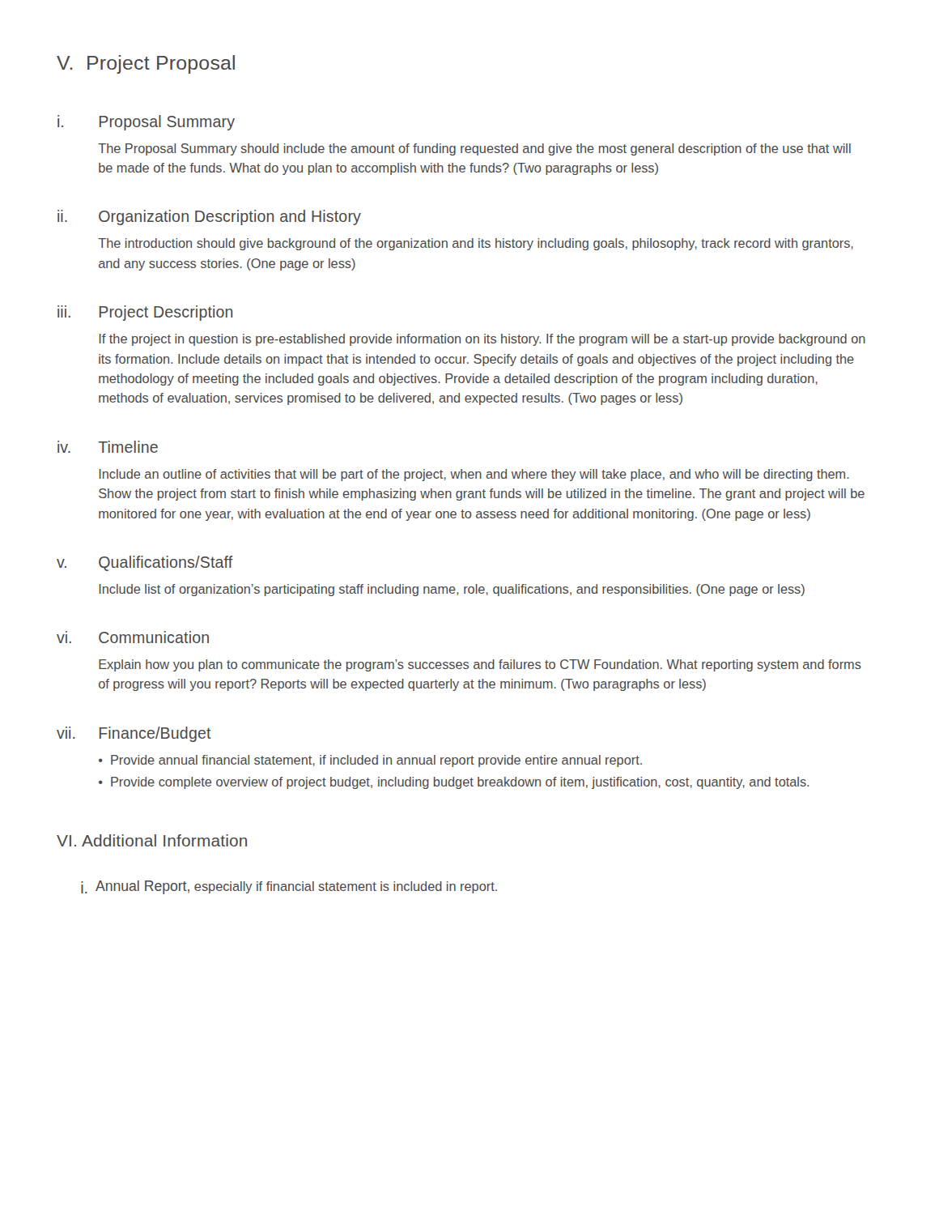V. Project Proposal
i. Proposal Summary
The Proposal Summary should include the amount of funding requested and give the most general description of the use that will be made of the funds. What do you plan to accomplish with the funds? (Two paragraphs or less)
ii. Organization Description and History
The introduction should give background of the organization and its history including goals, philosophy, track record with grantors, and any success stories. (One page or less)
iii. Project Description
If the project in question is pre-established provide information on its history. If the program will be a start-up provide background on its formation. Include details on impact that is intended to occur. Specify details of goals and objectives of the project including the methodology of meeting the included goals and objectives. Provide a detailed description of the program including duration, methods of evaluation, services promised to be delivered, and expected results. (Two pages or less)
iv. Timeline
Include an outline of activities that will be part of the project, when and where they will take place, and who will be directing them. Show the project from start to finish while emphasizing when grant funds will be utilized in the timeline. The grant and project will be monitored for one year, with evaluation at the end of year one to assess need for additional monitoring. (One page or less)
v. Qualifications/Staff
Include list of organization’s participating staff including name, role, qualifications, and responsibilities. (One page or less)
vi. Communication
Explain how you plan to communicate the program’s successes and failures to CTW Foundation. What reporting system and forms of progress will you report? Reports will be expected quarterly at the minimum. (Two paragraphs or less)
vii. Finance/Budget
Provide annual financial statement, if included in annual report provide entire annual report.
Provide complete overview of project budget, including budget breakdown of item, justification, cost, quantity, and totals.
VI. Additional Information
i. Annual Report, especially if financial statement is included in report.